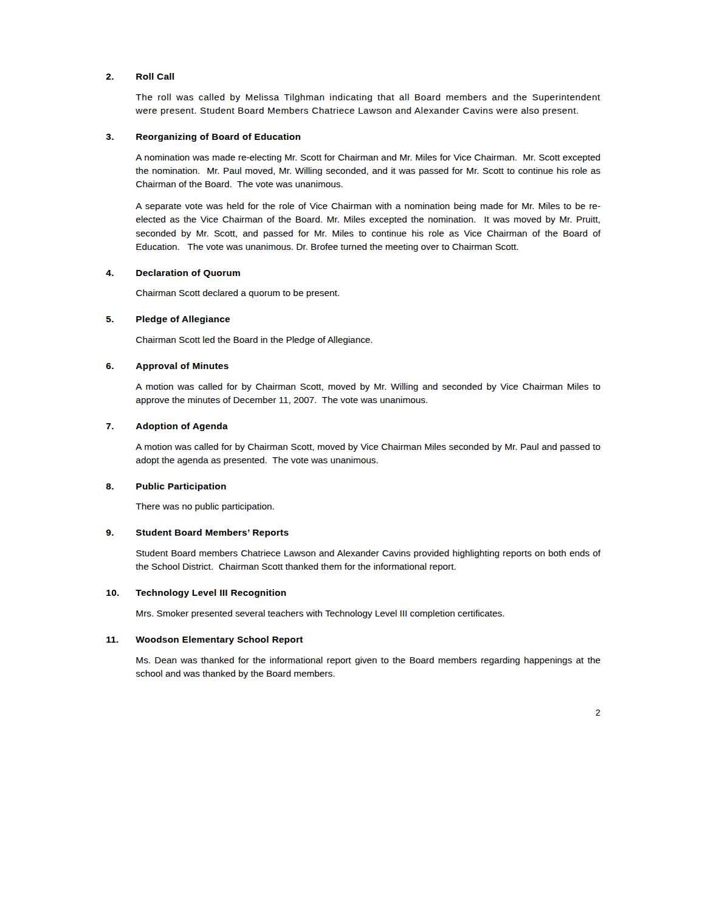2. Roll Call
The roll was called by Melissa Tilghman indicating that all Board members and the Superintendent were present. Student Board Members Chatriece Lawson and Alexander Cavins were also present.
3. Reorganizing of Board of Education
A nomination was made re-electing Mr. Scott for Chairman and Mr. Miles for Vice Chairman. Mr. Scott excepted the nomination. Mr. Paul moved, Mr. Willing seconded, and it was passed for Mr. Scott to continue his role as Chairman of the Board. The vote was unanimous.
A separate vote was held for the role of Vice Chairman with a nomination being made for Mr. Miles to be re-elected as the Vice Chairman of the Board. Mr. Miles excepted the nomination. It was moved by Mr. Pruitt, seconded by Mr. Scott, and passed for Mr. Miles to continue his role as Vice Chairman of the Board of Education. The vote was unanimous. Dr. Brofee turned the meeting over to Chairman Scott.
4. Declaration of Quorum
Chairman Scott declared a quorum to be present.
5. Pledge of Allegiance
Chairman Scott led the Board in the Pledge of Allegiance.
6. Approval of Minutes
A motion was called for by Chairman Scott, moved by Mr. Willing and seconded by Vice Chairman Miles to approve the minutes of December 11, 2007. The vote was unanimous.
7. Adoption of Agenda
A motion was called for by Chairman Scott, moved by Vice Chairman Miles seconded by Mr. Paul and passed to adopt the agenda as presented. The vote was unanimous.
8. Public Participation
There was no public participation.
9. Student Board Members’ Reports
Student Board members Chatriece Lawson and Alexander Cavins provided highlighting reports on both ends of the School District. Chairman Scott thanked them for the informational report.
10. Technology Level III Recognition
Mrs. Smoker presented several teachers with Technology Level III completion certificates.
11. Woodson Elementary School Report
Ms. Dean was thanked for the informational report given to the Board members regarding happenings at the school and was thanked by the Board members.
2